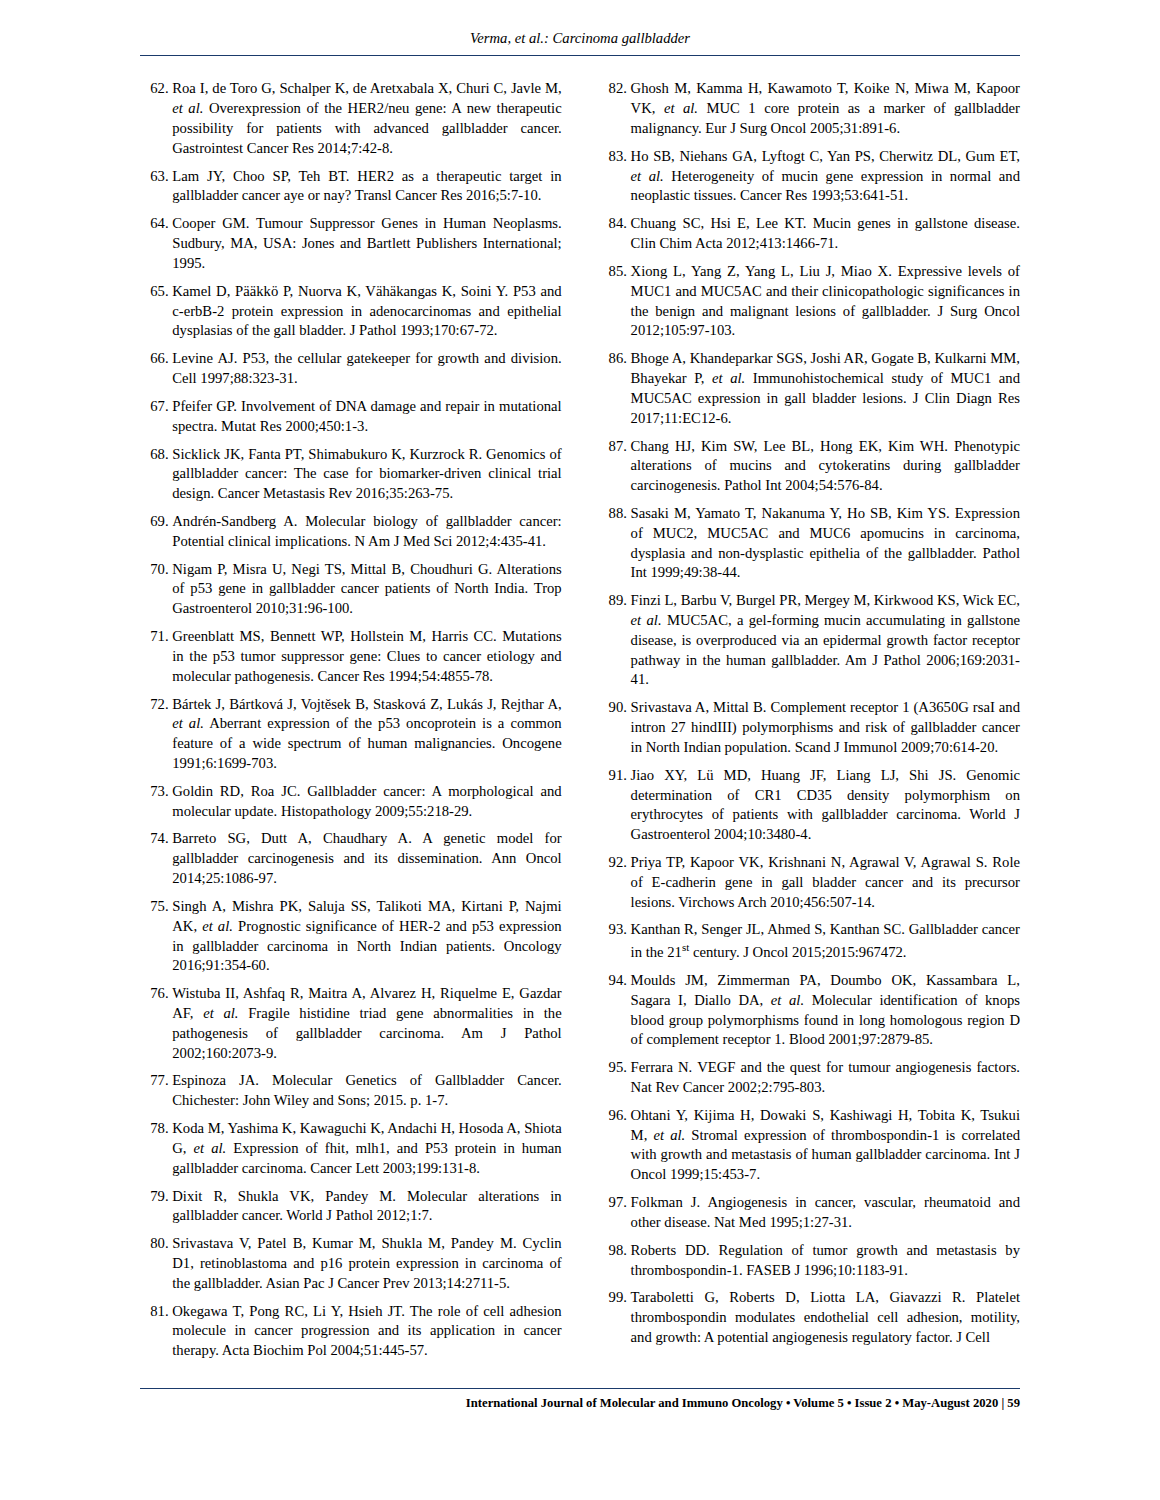Verma, et al.: Carcinoma gallbladder
Roa I, de Toro G, Schalper K, de Aretxabala X, Churi C, Javle M, et al. Overexpression of the HER2/neu gene: A new therapeutic possibility for patients with advanced gallbladder cancer. Gastrointest Cancer Res 2014;7:42-8.
Lam JY, Choo SP, Teh BT. HER2 as a therapeutic target in gallbladder cancer aye or nay? Transl Cancer Res 2016;5:7-10.
Cooper GM. Tumour Suppressor Genes in Human Neoplasms. Sudbury, MA, USA: Jones and Bartlett Publishers International; 1995.
Kamel D, Pääkkö P, Nuorva K, Vähäkangas K, Soini Y. P53 and c-erbB-2 protein expression in adenocarcinomas and epithelial dysplasias of the gall bladder. J Pathol 1993;170:67-72.
Levine AJ. P53, the cellular gatekeeper for growth and division. Cell 1997;88:323-31.
Pfeifer GP. Involvement of DNA damage and repair in mutational spectra. Mutat Res 2000;450:1-3.
Sicklick JK, Fanta PT, Shimabukuro K, Kurzrock R. Genomics of gallbladder cancer: The case for biomarker-driven clinical trial design. Cancer Metastasis Rev 2016;35:263-75.
Andrén-Sandberg A. Molecular biology of gallbladder cancer: Potential clinical implications. N Am J Med Sci 2012;4:435-41.
Nigam P, Misra U, Negi TS, Mittal B, Choudhuri G. Alterations of p53 gene in gallbladder cancer patients of North India. Trop Gastroenterol 2010;31:96-100.
Greenblatt MS, Bennett WP, Hollstein M, Harris CC. Mutations in the p53 tumor suppressor gene: Clues to cancer etiology and molecular pathogenesis. Cancer Res 1994;54:4855-78.
Bártek J, Bártková J, Vojtěsek B, Stasková Z, Lukás J, Rejthar A, et al. Aberrant expression of the p53 oncoprotein is a common feature of a wide spectrum of human malignancies. Oncogene 1991;6:1699-703.
Goldin RD, Roa JC. Gallbladder cancer: A morphological and molecular update. Histopathology 2009;55:218-29.
Barreto SG, Dutt A, Chaudhary A. A genetic model for gallbladder carcinogenesis and its dissemination. Ann Oncol 2014;25:1086-97.
Singh A, Mishra PK, Saluja SS, Talikoti MA, Kirtani P, Najmi AK, et al. Prognostic significance of HER-2 and p53 expression in gallbladder carcinoma in North Indian patients. Oncology 2016;91:354-60.
Wistuba II, Ashfaq R, Maitra A, Alvarez H, Riquelme E, Gazdar AF, et al. Fragile histidine triad gene abnormalities in the pathogenesis of gallbladder carcinoma. Am J Pathol 2002;160:2073-9.
Espinoza JA. Molecular Genetics of Gallbladder Cancer. Chichester: John Wiley and Sons; 2015. p. 1-7.
Koda M, Yashima K, Kawaguchi K, Andachi H, Hosoda A, Shiota G, et al. Expression of fhit, mlh1, and P53 protein in human gallbladder carcinoma. Cancer Lett 2003;199:131-8.
Dixit R, Shukla VK, Pandey M. Molecular alterations in gallbladder cancer. World J Pathol 2012;1:7.
Srivastava V, Patel B, Kumar M, Shukla M, Pandey M. Cyclin D1, retinoblastoma and p16 protein expression in carcinoma of the gallbladder. Asian Pac J Cancer Prev 2013;14:2711-5.
Okegawa T, Pong RC, Li Y, Hsieh JT. The role of cell adhesion molecule in cancer progression and its application in cancer therapy. Acta Biochim Pol 2004;51:445-57.
Ghosh M, Kamma H, Kawamoto T, Koike N, Miwa M, Kapoor VK, et al. MUC 1 core protein as a marker of gallbladder malignancy. Eur J Surg Oncol 2005;31:891-6.
Ho SB, Niehans GA, Lyftogt C, Yan PS, Cherwitz DL, Gum ET, et al. Heterogeneity of mucin gene expression in normal and neoplastic tissues. Cancer Res 1993;53:641-51.
Chuang SC, Hsi E, Lee KT. Mucin genes in gallstone disease. Clin Chim Acta 2012;413:1466-71.
Xiong L, Yang Z, Yang L, Liu J, Miao X. Expressive levels of MUC1 and MUC5AC and their clinicopathologic significances in the benign and malignant lesions of gallbladder. J Surg Oncol 2012;105:97-103.
Bhoge A, Khandeparkar SGS, Joshi AR, Gogate B, Kulkarni MM, Bhayekar P, et al. Immunohistochemical study of MUC1 and MUC5AC expression in gall bladder lesions. J Clin Diagn Res 2017;11:EC12-6.
Chang HJ, Kim SW, Lee BL, Hong EK, Kim WH. Phenotypic alterations of mucins and cytokeratins during gallbladder carcinogenesis. Pathol Int 2004;54:576-84.
Sasaki M, Yamato T, Nakanuma Y, Ho SB, Kim YS. Expression of MUC2, MUC5AC and MUC6 apomucins in carcinoma, dysplasia and non-dysplastic epithelia of the gallbladder. Pathol Int 1999;49:38-44.
Finzi L, Barbu V, Burgel PR, Mergey M, Kirkwood KS, Wick EC, et al. MUC5AC, a gel-forming mucin accumulating in gallstone disease, is overproduced via an epidermal growth factor receptor pathway in the human gallbladder. Am J Pathol 2006;169:2031-41.
Srivastava A, Mittal B. Complement receptor 1 (A3650G rsaI and intron 27 hindIII) polymorphisms and risk of gallbladder cancer in North Indian population. Scand J Immunol 2009;70:614-20.
Jiao XY, Lü MD, Huang JF, Liang LJ, Shi JS. Genomic determination of CR1 CD35 density polymorphism on erythrocytes of patients with gallbladder carcinoma. World J Gastroenterol 2004;10:3480-4.
Priya TP, Kapoor VK, Krishnani N, Agrawal V, Agrawal S. Role of E-cadherin gene in gall bladder cancer and its precursor lesions. Virchows Arch 2010;456:507-14.
Kanthan R, Senger JL, Ahmed S, Kanthan SC. Gallbladder cancer in the 21st century. J Oncol 2015;2015:967472.
Moulds JM, Zimmerman PA, Doumbo OK, Kassambara L, Sagara I, Diallo DA, et al. Molecular identification of knops blood group polymorphisms found in long homologous region D of complement receptor 1. Blood 2001;97:2879-85.
Ferrara N. VEGF and the quest for tumour angiogenesis factors. Nat Rev Cancer 2002;2:795-803.
Ohtani Y, Kijima H, Dowaki S, Kashiwagi H, Tobita K, Tsukui M, et al. Stromal expression of thrombospondin-1 is correlated with growth and metastasis of human gallbladder carcinoma. Int J Oncol 1999;15:453-7.
Folkman J. Angiogenesis in cancer, vascular, rheumatoid and other disease. Nat Med 1995;1:27-31.
Roberts DD. Regulation of tumor growth and metastasis by thrombospondin-1. FASEB J 1996;10:1183-91.
Taraboletti G, Roberts D, Liotta LA, Giavazzi R. Platelet thrombospondin modulates endothelial cell adhesion, motility, and growth: A potential angiogenesis regulatory factor. J Cell
International Journal of Molecular and Immuno Oncology • Volume 5 • Issue 2 • May-August 2020 | 59